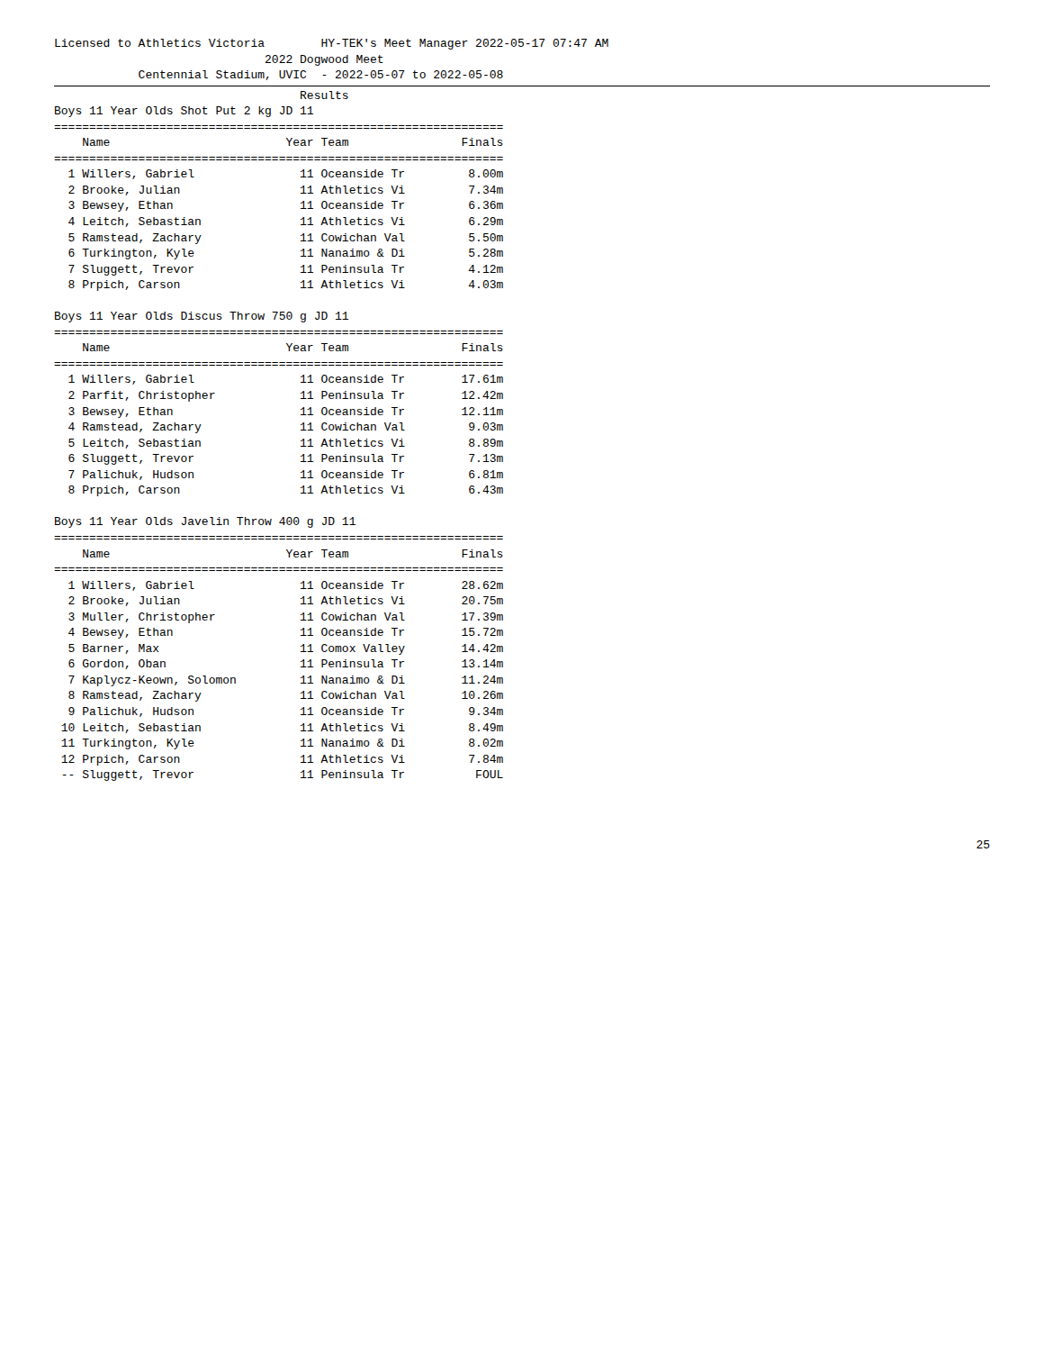Licensed to Athletics Victoria        HY-TEK's Meet Manager 2022-05-17 07:47 AM
                              2022 Dogwood Meet
            Centennial Stadium, UVIC  - 2022-05-07 to 2022-05-08
                                   Results
Boys 11 Year Olds Shot Put 2 kg JD 11
================================================================
    Name                         Year Team                Finals
================================================================
  1 Willers, Gabriel               11 Oceanside Tr         8.00m
  2 Brooke, Julian                 11 Athletics Vi         7.34m
  3 Bewsey, Ethan                  11 Oceanside Tr         6.36m
  4 Leitch, Sebastian              11 Athletics Vi         6.29m
  5 Ramstead, Zachary              11 Cowichan Val         5.50m
  6 Turkington, Kyle               11 Nanaimo & Di         5.28m
  7 Sluggett, Trevor               11 Peninsula Tr         4.12m
  8 Prpich, Carson                 11 Athletics Vi         4.03m

Boys 11 Year Olds Discus Throw 750 g JD 11
================================================================
    Name                         Year Team                Finals
================================================================
  1 Willers, Gabriel               11 Oceanside Tr        17.61m
  2 Parfit, Christopher            11 Peninsula Tr        12.42m
  3 Bewsey, Ethan                  11 Oceanside Tr        12.11m
  4 Ramstead, Zachary              11 Cowichan Val         9.03m
  5 Leitch, Sebastian              11 Athletics Vi         8.89m
  6 Sluggett, Trevor               11 Peninsula Tr         7.13m
  7 Palichuk, Hudson               11 Oceanside Tr         6.81m
  8 Prpich, Carson                 11 Athletics Vi         6.43m

Boys 11 Year Olds Javelin Throw 400 g JD 11
================================================================
    Name                         Year Team                Finals
================================================================
  1 Willers, Gabriel               11 Oceanside Tr        28.62m
  2 Brooke, Julian                 11 Athletics Vi        20.75m
  3 Muller, Christopher            11 Cowichan Val        17.39m
  4 Bewsey, Ethan                  11 Oceanside Tr        15.72m
  5 Barner, Max                    11 Comox Valley        14.42m
  6 Gordon, Oban                   11 Peninsula Tr        13.14m
  7 Kaplycz-Keown, Solomon         11 Nanaimo & Di        11.24m
  8 Ramstead, Zachary              11 Cowichan Val        10.26m
  9 Palichuk, Hudson               11 Oceanside Tr         9.34m
 10 Leitch, Sebastian              11 Athletics Vi         8.49m
 11 Turkington, Kyle               11 Nanaimo & Di         8.02m
 12 Prpich, Carson                 11 Athletics Vi         7.84m
 -- Sluggett, Trevor               11 Peninsula Tr          FOUL
25